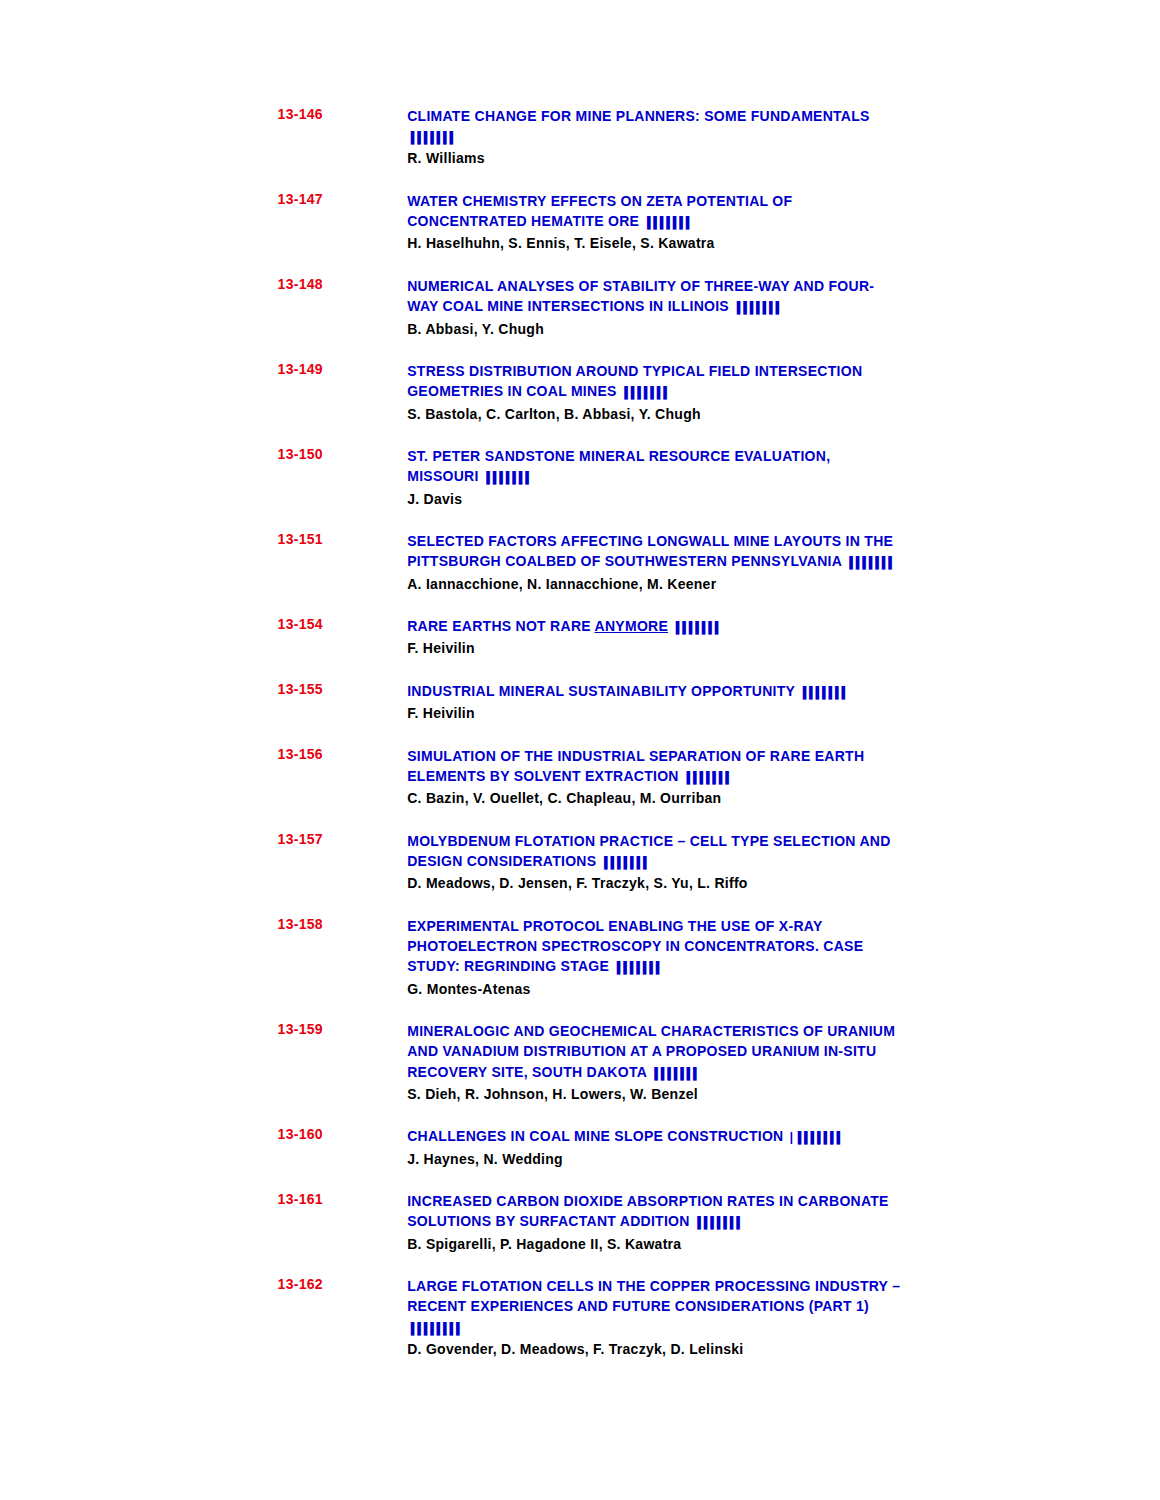| 13-146 | Climate Change for Mine Planners: Some Fundamentals ▐▐▐▐▐▐▐ R. Williams |
| 13-147 | Water Chemistry Effects on Zeta Potential of Concentrated Hematite Ore ▐▐▐▐▐▐▐ H. Haselhuhn, S. Ennis, T. Eisele, S. Kawatra |
| 13-148 | Numerical Analyses of Stability of Three-Way and Four-Way Coal Mine Intersections in Illinois ▐▐▐▐▐▐▐ B. Abbasi, Y. Chugh |
| 13-149 | Stress Distribution Around Typical Field Intersection Geometries in Coal Mines ▐▐▐▐▐▐▐ S. Bastola, C. Carlton, B. Abbasi, Y. Chugh |
| 13-150 | St. Peter Sandstone Mineral Resource Evaluation, Missouri ▐▐▐▐▐▐▐ J. Davis |
| 13-151 | Selected Factors Affecting Longwall Mine Layouts in the Pittsburgh Coalbed of Southwestern Pennsylvania ▐▐▐▐▐▐▐ A. Iannacchione, N. Iannacchione, M. Keener |
| 13-154 | Rare Earths Not Rare Anymore ▐▐▐▐▐▐▐ F. Heivilin |
| 13-155 | Industrial Mineral Sustainability Opportunity ▐▐▐▐▐▐▐ F. Heivilin |
| 13-156 | Simulation of the Industrial Separation of Rare Earth Elements by Solvent Extraction ▐▐▐▐▐▐▐ C. Bazin, V. Ouellet, C. Chapleau, M. Ourriban |
| 13-157 | Molybdenum Flotation Practice – Cell Type Selection and Design Considerations ▐▐▐▐▐▐▐ D. Meadows, D. Jensen, F. Traczyk, S. Yu, L. Riffo |
| 13-158 | Experimental Protocol Enabling the Use of X-Ray Photoelectron Spectroscopy in Concentrators. Case Study: Regrinding Stage ▐▐▐▐▐▐▐ G. Montes-Atenas |
| 13-159 | Mineralogic and Geochemical Characteristics of Uranium and Vanadium Distribution at a Proposed Uranium In-Situ Recovery Site, South Dakota ▐▐▐▐▐▐▐ S. Dieh, R. Johnson, H. Lowers, W. Benzel |
| 13-160 | Challenges in Coal Mine Slope Construction /▐▐▐▐▐▐▐ J. Haynes, N. Wedding |
| 13-161 | Increased Carbon Dioxide Absorption Rates in Carbonate Solutions by Surfactant Addition ▐▐▐▐▐▐▐ B. Spigarelli, P. Hagadone II, S. Kawatra |
| 13-162 | Large Flotation Cells in the Copper Processing Industry – Recent Experiences and Future Considerations (Part 1) ▐▐▐▐▐▐▐▐ D. Govender, D. Meadows, F. Traczyk, D. Lelinski |